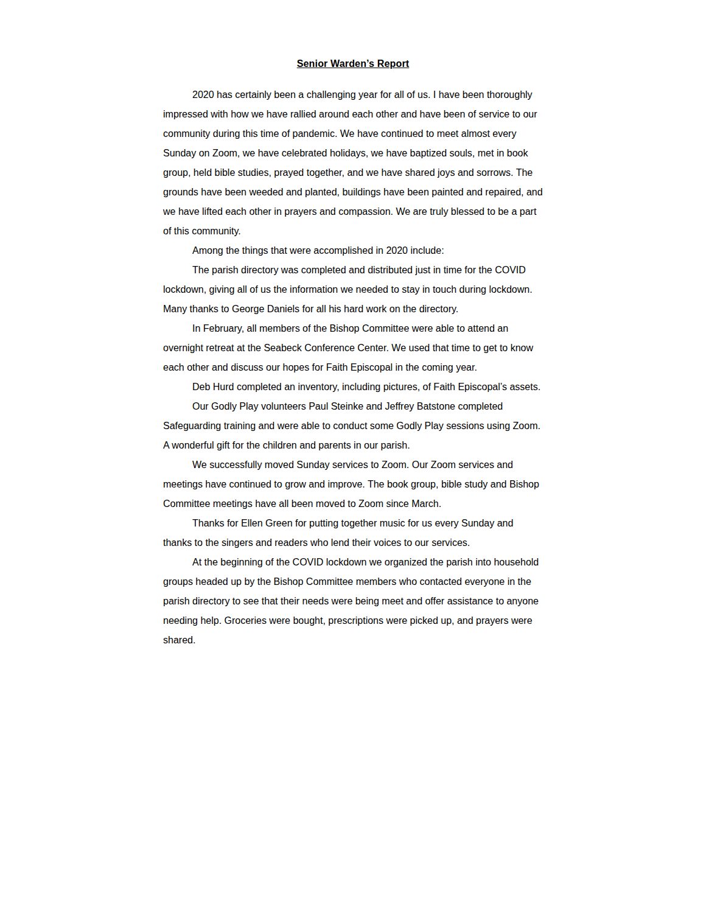Senior Warden’s Report
2020 has certainly been a challenging year for all of us. I have been thoroughly impressed with how we have rallied around each other and have been of service to our community during this time of pandemic. We have continued to meet almost every Sunday on Zoom, we have celebrated holidays, we have baptized souls, met in book group, held bible studies, prayed together, and we have shared joys and sorrows. The grounds have been weeded and planted, buildings have been painted and repaired, and we have lifted each other in prayers and compassion. We are truly blessed to be a part of this community.
Among the things that were accomplished in 2020 include:
The parish directory was completed and distributed just in time for the COVID lockdown, giving all of us the information we needed to stay in touch during lockdown. Many thanks to George Daniels for all his hard work on the directory.
In February, all members of the Bishop Committee were able to attend an overnight retreat at the Seabeck Conference Center. We used that time to get to know each other and discuss our hopes for Faith Episcopal in the coming year.
Deb Hurd completed an inventory, including pictures, of Faith Episcopal’s assets.
Our Godly Play volunteers Paul Steinke and Jeffrey Batstone completed Safeguarding training and were able to conduct some Godly Play sessions using Zoom. A wonderful gift for the children and parents in our parish.
We successfully moved Sunday services to Zoom. Our Zoom services and meetings have continued to grow and improve. The book group, bible study and Bishop Committee meetings have all been moved to Zoom since March.
Thanks for Ellen Green for putting together music for us every Sunday and thanks to the singers and readers who lend their voices to our services.
At the beginning of the COVID lockdown we organized the parish into household groups headed up by the Bishop Committee members who contacted everyone in the parish directory to see that their needs were being meet and offer assistance to anyone needing help. Groceries were bought, prescriptions were picked up, and prayers were shared.